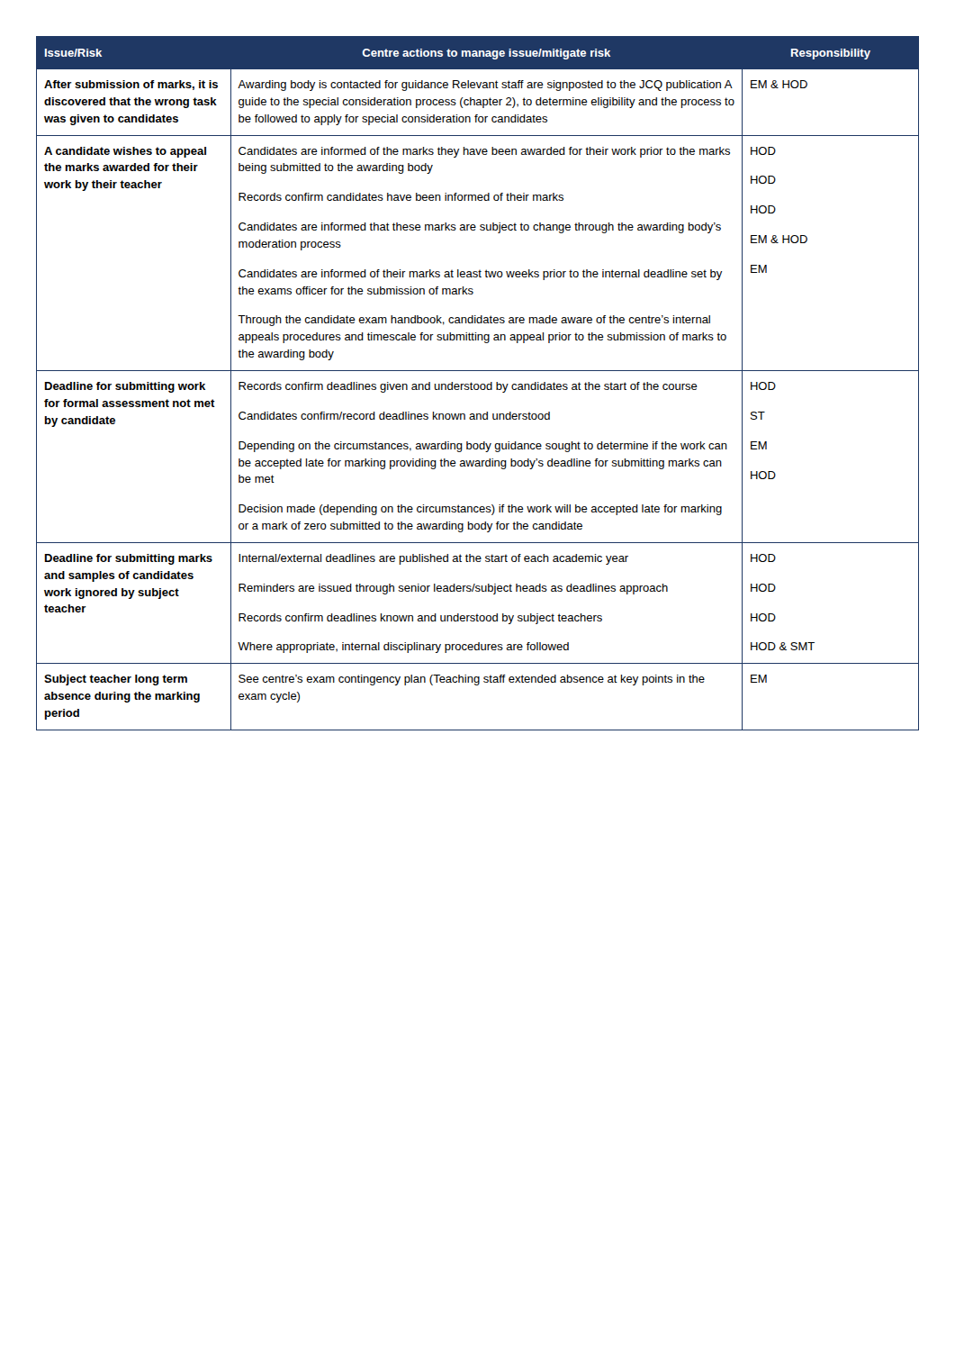| Issue/Risk | Centre actions to manage issue/mitigate risk | Responsibility |
| --- | --- | --- |
| After submission of marks, it is discovered that the wrong task was given to candidates | Awarding body is contacted for guidance Relevant staff are signposted to the JCQ publication A guide to the special consideration process (chapter 2), to determine eligibility and the process to be followed to apply for special consideration for candidates | EM & HOD |
| A candidate wishes to appeal the marks awarded for their work by their teacher | Candidates are informed of the marks they have been awarded for their work prior to the marks being submitted to the awarding body Records confirm candidates have been informed of their marks Candidates are informed that these marks are subject to change through the awarding body’s moderation process Candidates are informed of their marks at least two weeks prior to the internal deadline set by the exams officer for the submission of marks Through the candidate exam handbook, candidates are made aware of the centre’s internal appeals procedures and timescale for submitting an appeal prior to the submission of marks to the awarding body | HOD HOD HOD EM & HOD EM |
| Deadline for submitting work for formal assessment not met by candidate | Records confirm deadlines given and understood by candidates at the start of the course Candidates confirm/record deadlines known and understood Depending on the circumstances, awarding body guidance sought to determine if the work can be accepted late for marking providing the awarding body’s deadline for submitting marks can be met Decision made (depending on the circumstances) if the work will be accepted late for marking or a mark of zero submitted to the awarding body for the candidate | HOD ST EM HOD |
| Deadline for submitting marks and samples of candidates work ignored by subject teacher | Internal/external deadlines are published at the start of each academic year Reminders are issued through senior leaders/subject heads as deadlines approach Records confirm deadlines known and understood by subject teachers Where appropriate, internal disciplinary procedures are followed | HOD HOD HOD HOD & SMT |
| Subject teacher long term absence during the marking period | See centre’s exam contingency plan (Teaching staff extended absence at key points in the exam cycle) | EM |